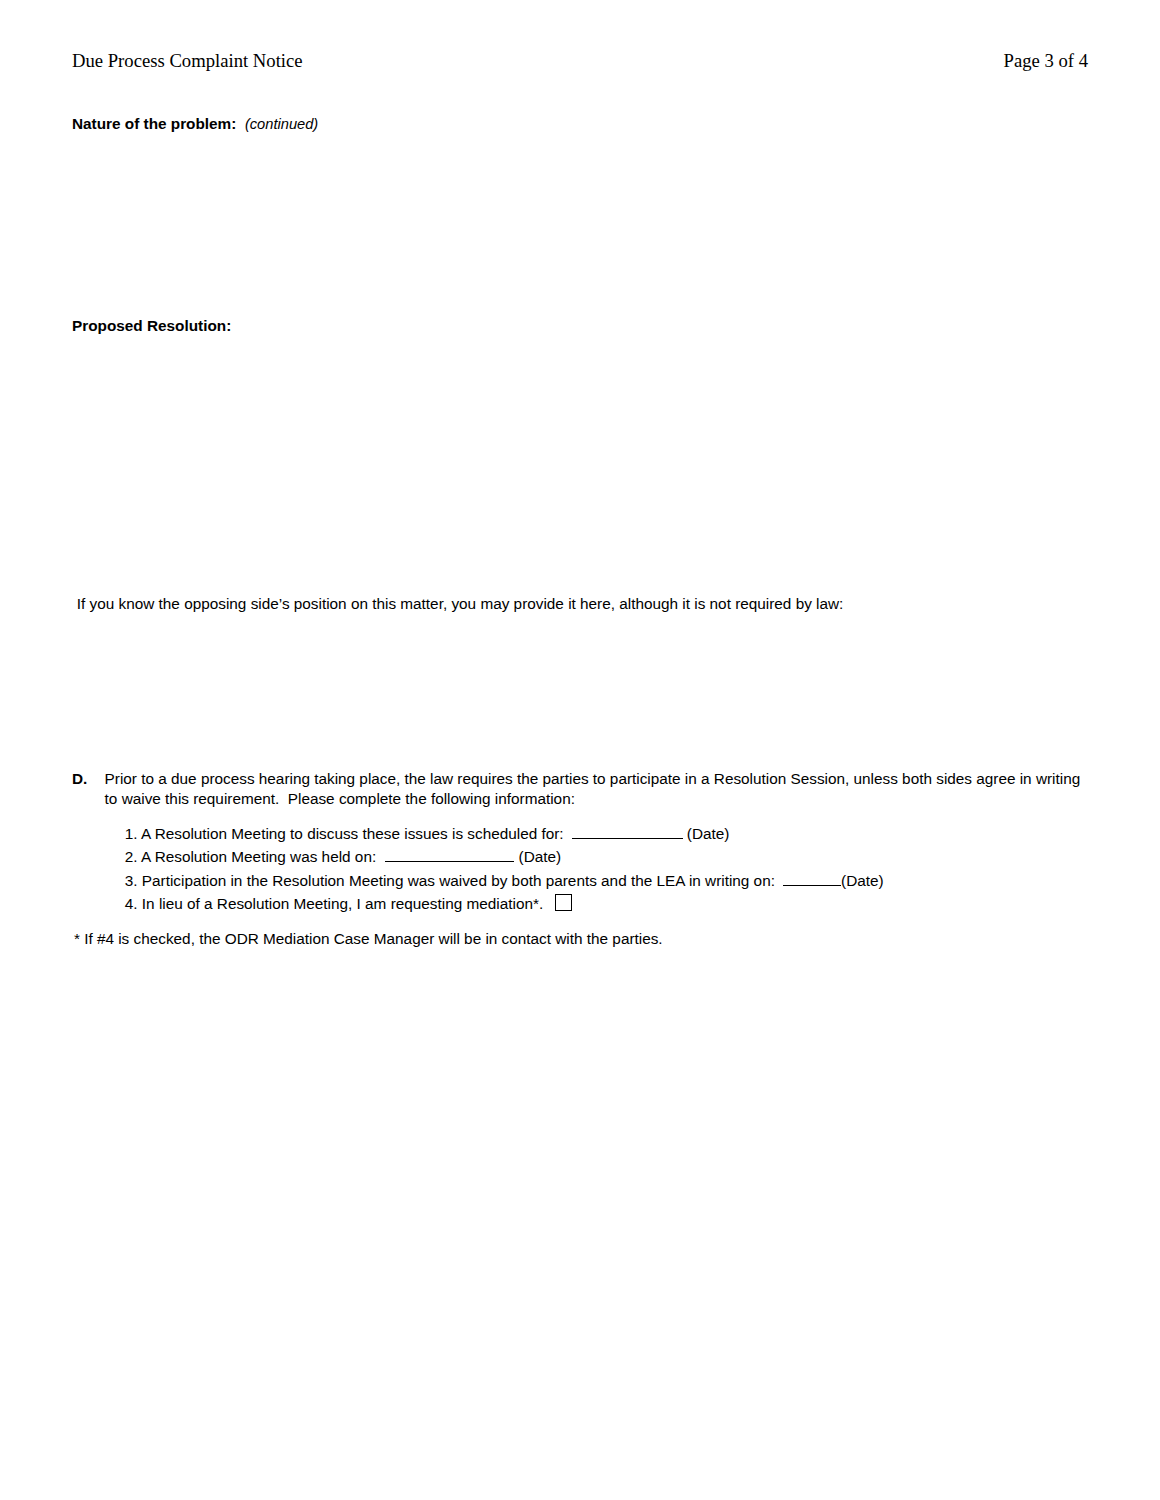Due Process Complaint Notice Page 3 of 4
Nature of the problem: (continued)
Proposed Resolution:
If you know the opposing side’s position on this matter, you may provide it here, although it is not required by law:
D. Prior to a due process hearing taking place, the law requires the parties to participate in a Resolution Session, unless both sides agree in writing to waive this requirement. Please complete the following information:
1. A Resolution Meeting to discuss these issues is scheduled for: (Date)
2. A Resolution Meeting was held on: (Date)
3. Participation in the Resolution Meeting was waived by both parents and the LEA in writing on: (Date)
4. In lieu of a Resolution Meeting, I am requesting mediation*.
* If #4 is checked, the ODR Mediation Case Manager will be in contact with the parties.